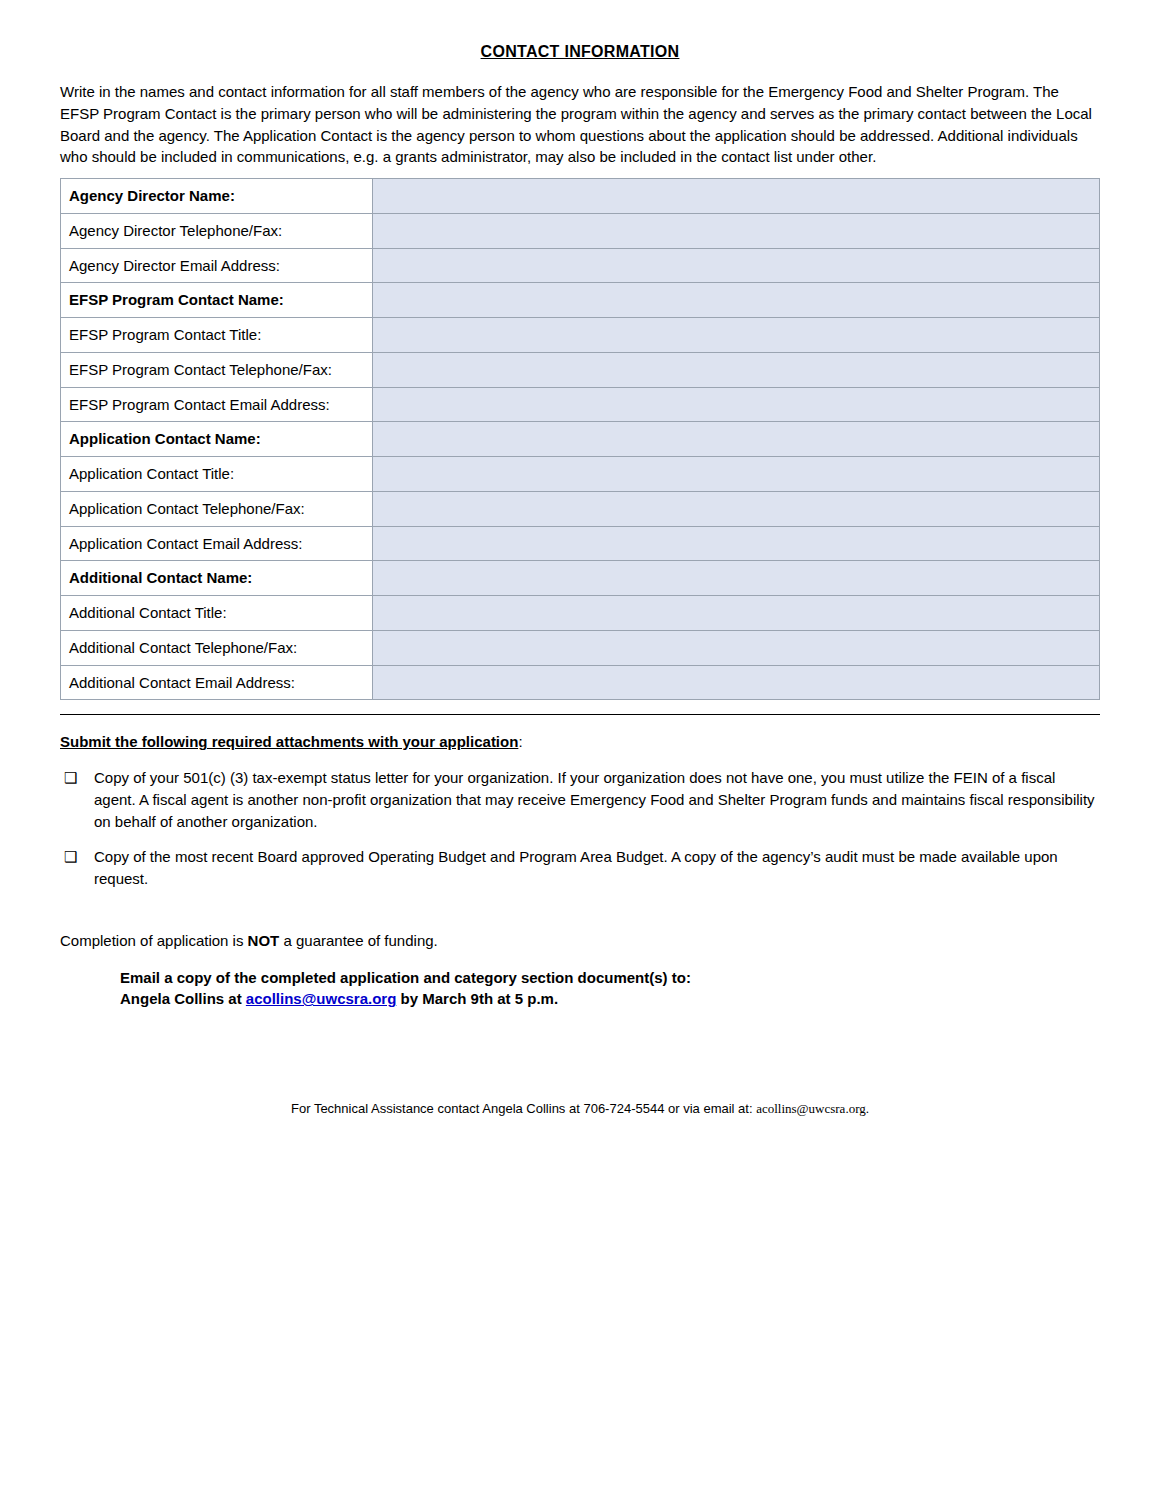CONTACT INFORMATION
Write in the names and contact information for all staff members of the agency who are responsible for the Emergency Food and Shelter Program. The EFSP Program Contact is the primary person who will be administering the program within the agency and serves as the primary contact between the Local Board and the agency. The Application Contact is the agency person to whom questions about the application should be addressed. Additional individuals who should be included in communications, e.g. a grants administrator, may also be included in the contact list under other.
| Agency Director Name: | |
| Agency Director Telephone/Fax: | |
| Agency Director Email Address: | |
| EFSP Program Contact Name: | |
| EFSP Program Contact Title: | |
| EFSP Program Contact Telephone/Fax: | |
| EFSP Program Contact Email Address: | |
| Application Contact Name: | |
| Application Contact Title: | |
| Application Contact Telephone/Fax: | |
| Application Contact Email Address: | |
| Additional Contact Name: | |
| Additional Contact Title: | |
| Additional Contact Telephone/Fax: | |
| Additional Contact Email Address: | |
Submit the following required attachments with your application:
Copy of your 501(c) (3) tax-exempt status letter for your organization. If your organization does not have one, you must utilize the FEIN of a fiscal agent. A fiscal agent is another non-profit organization that may receive Emergency Food and Shelter Program funds and maintains fiscal responsibility on behalf of another organization.
Copy of the most recent Board approved Operating Budget and Program Area Budget. A copy of the agency’s audit must be made available upon request.
Completion of application is NOT a guarantee of funding.
Email a copy of the completed application and category section document(s) to:
Angela Collins at acollins@uwcsra.org by March 9th at 5 p.m.
For Technical Assistance contact Angela Collins at 706-724-5544 or via email at: acollins@uwcsra.org.